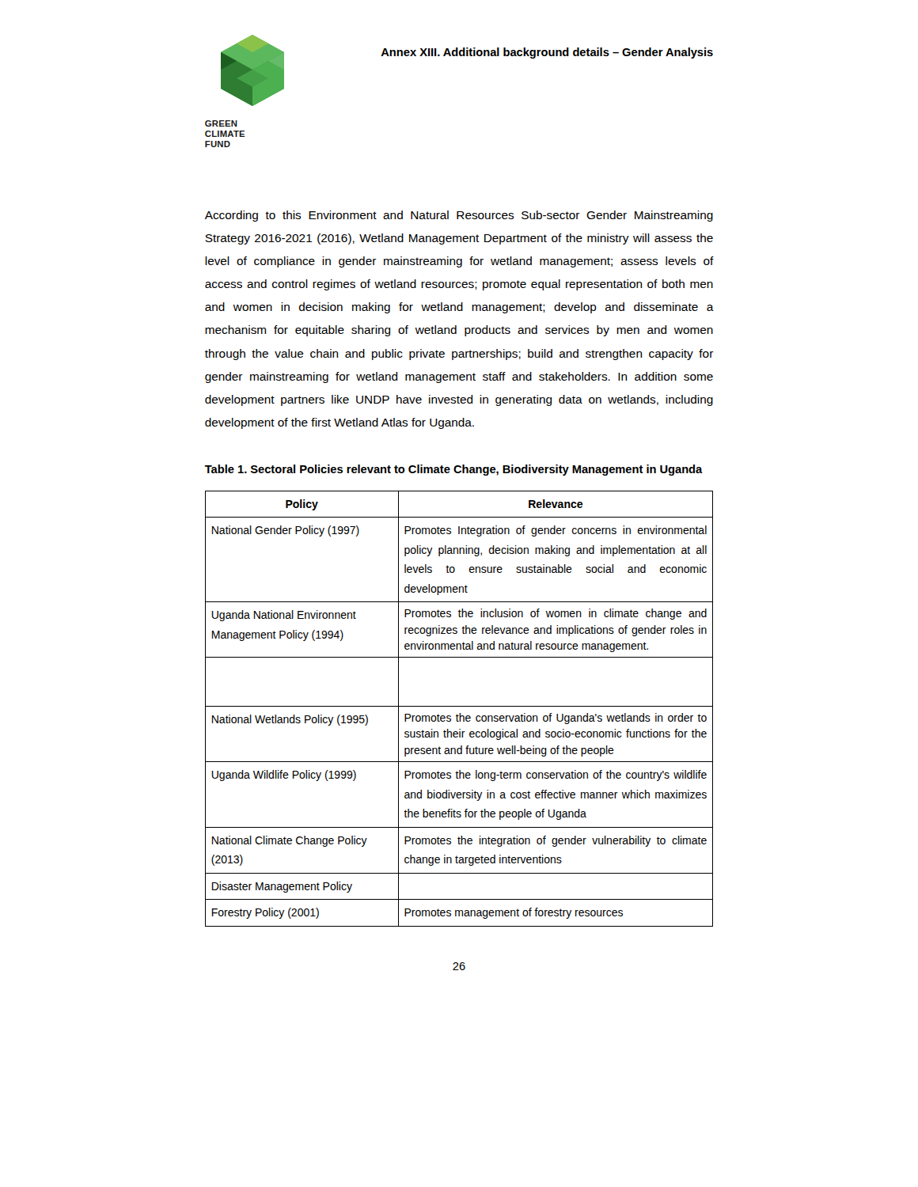GREEN
CLIMATE
FUND
Annex XIII. Additional background details – Gender Analysis
According to this Environment and Natural Resources Sub-sector Gender Mainstreaming Strategy 2016-2021 (2016), Wetland Management Department of the ministry will assess the level of compliance in gender mainstreaming for wetland management; assess levels of access and control regimes of wetland resources; promote equal representation of both men and women in decision making for wetland management; develop and disseminate a mechanism for equitable sharing of wetland products and services by men and women through the value chain and public private partnerships; build and strengthen capacity for gender mainstreaming for wetland management staff and stakeholders. In addition some development partners like UNDP have invested in generating data on wetlands, including development of the first Wetland Atlas for Uganda.
Table 1. Sectoral Policies relevant to Climate Change, Biodiversity Management in Uganda
| Policy | Relevance |
| --- | --- |
| National Gender Policy (1997) | Promotes Integration of gender concerns in environmental policy planning, decision making and implementation at all levels to ensure sustainable social and economic development |
| Uganda National Environnent Management Policy (1994) | Promotes the inclusion of women in climate change and recognizes the relevance and implications of gender roles in environmental and natural resource management. |
| National Wetlands Policy (1995) | Promotes the conservation of Uganda's wetlands in order to sustain their ecological and socio-economic functions for the present and future well-being of the people |
| Uganda Wildlife Policy (1999) | Promotes the long-term conservation of the country's wildlife and biodiversity in a cost effective manner which maximizes the benefits for the people of Uganda |
| National Climate Change Policy (2013) | Promotes the integration of gender vulnerability to climate change in targeted interventions |
| Disaster Management Policy | |
| Forestry Policy (2001) | Promotes management of forestry resources |
26